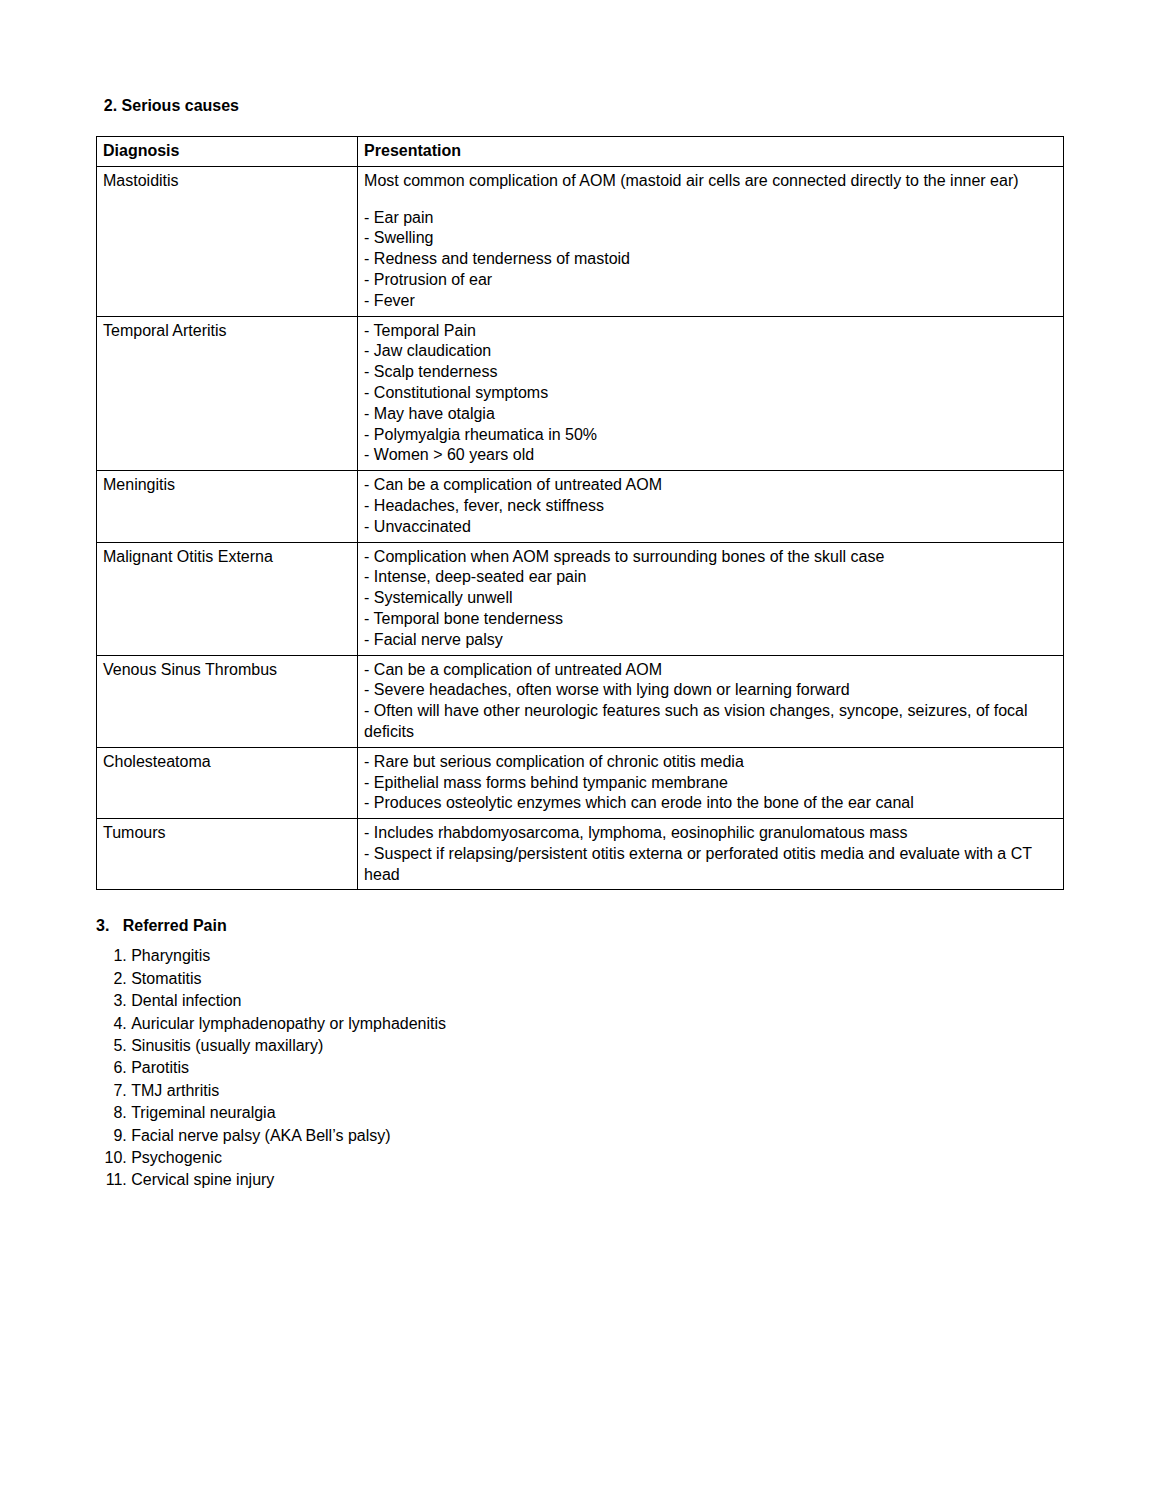Serious causes
| Diagnosis | Presentation |
| --- | --- |
| Mastoiditis | Most common complication of AOM (mastoid air cells are connected directly to the inner ear) - Ear pain - Swelling - Redness and tenderness of mastoid - Protrusion of ear - Fever |
| Temporal Arteritis | - Temporal Pain - Jaw claudication - Scalp tenderness - Constitutional symptoms - May have otalgia - Polymyalgia rheumatica in 50% - Women > 60 years old |
| Meningitis | - Can be a complication of untreated AOM - Headaches, fever, neck stiffness - Unvaccinated |
| Malignant Otitis Externa | - Complication when AOM spreads to surrounding bones of the skull case - Intense, deep-seated ear pain - Systemically unwell - Temporal bone tenderness - Facial nerve palsy |
| Venous Sinus Thrombus | - Can be a complication of untreated AOM - Severe headaches, often worse with lying down or learning forward - Often will have other neurologic features such as vision changes, syncope, seizures, of focal deficits |
| Cholesteatoma | - Rare but serious complication of chronic otitis media - Epithelial mass forms behind tympanic membrane - Produces osteolytic enzymes which can erode into the bone of the ear canal |
| Tumours | - Includes rhabdomyosarcoma, lymphoma, eosinophilic granulomatous mass - Suspect if relapsing/persistent otitis externa or perforated otitis media and evaluate with a CT head |
3. Referred Pain
Pharyngitis
Stomatitis
Dental infection
Auricular lymphadenopathy or lymphadenitis
Sinusitis (usually maxillary)
Parotitis
TMJ arthritis
Trigeminal neuralgia
Facial nerve palsy (AKA Bell’s palsy)
Psychogenic
Cervical spine injury